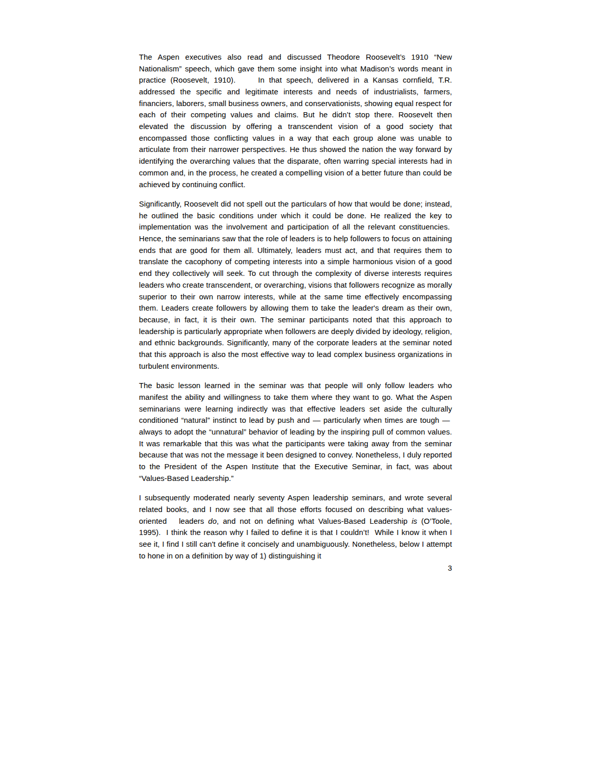The Aspen executives also read and discussed Theodore Roosevelt’s 1910 “New Nationalism” speech, which gave them some insight into what Madison’s words meant in practice (Roosevelt, 1910). In that speech, delivered in a Kansas cornfield, T.R. addressed the specific and legitimate interests and needs of industrialists, farmers, financiers, laborers, small business owners, and conservationists, showing equal respect for each of their competing values and claims. But he didn’t stop there. Roosevelt then elevated the discussion by offering a transcendent vision of a good society that encompassed those conflicting values in a way that each group alone was unable to articulate from their narrower perspectives. He thus showed the nation the way forward by identifying the overarching values that the disparate, often warring special interests had in common and, in the process, he created a compelling vision of a better future than could be achieved by continuing conflict.
Significantly, Roosevelt did not spell out the particulars of how that would be done; instead, he outlined the basic conditions under which it could be done. He realized the key to implementation was the involvement and participation of all the relevant constituencies. Hence, the seminarians saw that the role of leaders is to help followers to focus on attaining ends that are good for them all. Ultimately, leaders must act, and that requires them to translate the cacophony of competing interests into a simple harmonious vision of a good end they collectively will seek. To cut through the complexity of diverse interests requires leaders who create transcendent, or overarching, visions that followers recognize as morally superior to their own narrow interests, while at the same time effectively encompassing them. Leaders create followers by allowing them to take the leader's dream as their own, because, in fact, it is their own. The seminar participants noted that this approach to leadership is particularly appropriate when followers are deeply divided by ideology, religion, and ethnic backgrounds. Significantly, many of the corporate leaders at the seminar noted that this approach is also the most effective way to lead complex business organizations in turbulent environments.
The basic lesson learned in the seminar was that people will only follow leaders who manifest the ability and willingness to take them where they want to go. What the Aspen seminarians were learning indirectly was that effective leaders set aside the culturally conditioned “natural” instinct to lead by push and — particularly when times are tough — always to adopt the “unnatural” behavior of leading by the inspiring pull of common values. It was remarkable that this was what the participants were taking away from the seminar because that was not the message it been designed to convey. Nonetheless, I duly reported to the President of the Aspen Institute that the Executive Seminar, in fact, was about “Values-Based Leadership.”
I subsequently moderated nearly seventy Aspen leadership seminars, and wrote several related books, and I now see that all those efforts focused on describing what values-oriented leaders do, and not on defining what Values-Based Leadership is (O’Toole, 1995). I think the reason why I failed to define it is that I couldn’t! While I know it when I see it, I find I still can't define it concisely and unambiguously. Nonetheless, below I attempt to hone in on a definition by way of 1) distinguishing it
3